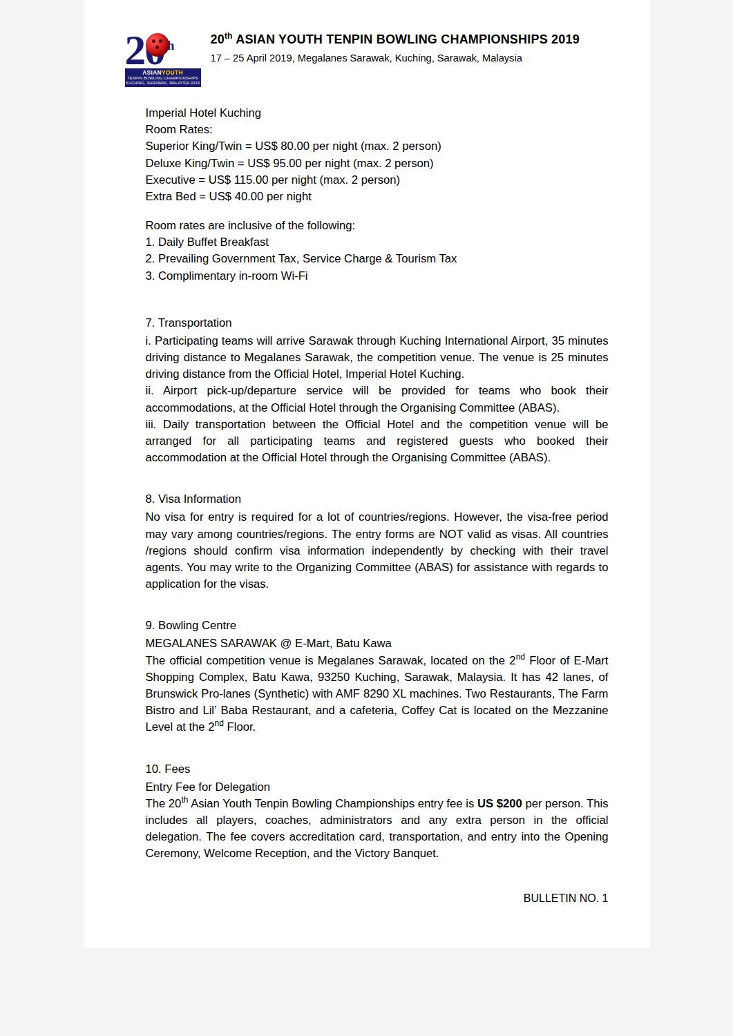20th ASIAN YOUTH TENPIN BOWLING CHAMPIONSHIPS KUCHING, SARAWAK, MALAYSIA 2019
20th ASIAN YOUTH TENPIN BOWLING CHAMPIONSHIPS 2019
17 – 25 April 2019, Megalanes Sarawak, Kuching, Sarawak, Malaysia
Imperial Hotel Kuching
Room Rates:
Superior King/Twin = US$ 80.00 per night (max. 2 person)
Deluxe King/Twin = US$ 95.00 per night (max. 2 person)
Executive = US$ 115.00 per night (max. 2 person)
Extra Bed = US$ 40.00 per night
Room rates are inclusive of the following:
1. Daily Buffet Breakfast
2. Prevailing Government Tax, Service Charge & Tourism Tax
3. Complimentary in-room Wi-Fi
7. Transportation
i. Participating teams will arrive Sarawak through Kuching International Airport, 35 minutes driving distance to Megalanes Sarawak, the competition venue. The venue is 25 minutes driving distance from the Official Hotel, Imperial Hotel Kuching.
ii. Airport pick-up/departure service will be provided for teams who book their accommodations, at the Official Hotel through the Organising Committee (ABAS).
iii. Daily transportation between the Official Hotel and the competition venue will be arranged for all participating teams and registered guests who booked their accommodation at the Official Hotel through the Organising Committee (ABAS).
8. Visa Information
No visa for entry is required for a lot of countries/regions. However, the visa-free period may vary among countries/regions. The entry forms are NOT valid as visas. All countries /regions should confirm visa information independently by checking with their travel agents. You may write to the Organizing Committee (ABAS) for assistance with regards to application for the visas.
9. Bowling Centre
MEGALANES SARAWAK @ E-Mart, Batu Kawa
The official competition venue is Megalanes Sarawak, located on the 2nd Floor of E-Mart Shopping Complex, Batu Kawa, 93250 Kuching, Sarawak, Malaysia. It has 42 lanes, of Brunswick Pro-lanes (Synthetic) with AMF 8290 XL machines. Two Restaurants, The Farm Bistro and Lil’ Baba Restaurant, and a cafeteria, Coffey Cat is located on the Mezzanine Level at the 2nd Floor.
10. Fees
Entry Fee for Delegation
The 20th Asian Youth Tenpin Bowling Championships entry fee is US $200 per person. This includes all players, coaches, administrators and any extra person in the official delegation. The fee covers accreditation card, transportation, and entry into the Opening Ceremony, Welcome Reception, and the Victory Banquet.
BULLETIN NO. 1